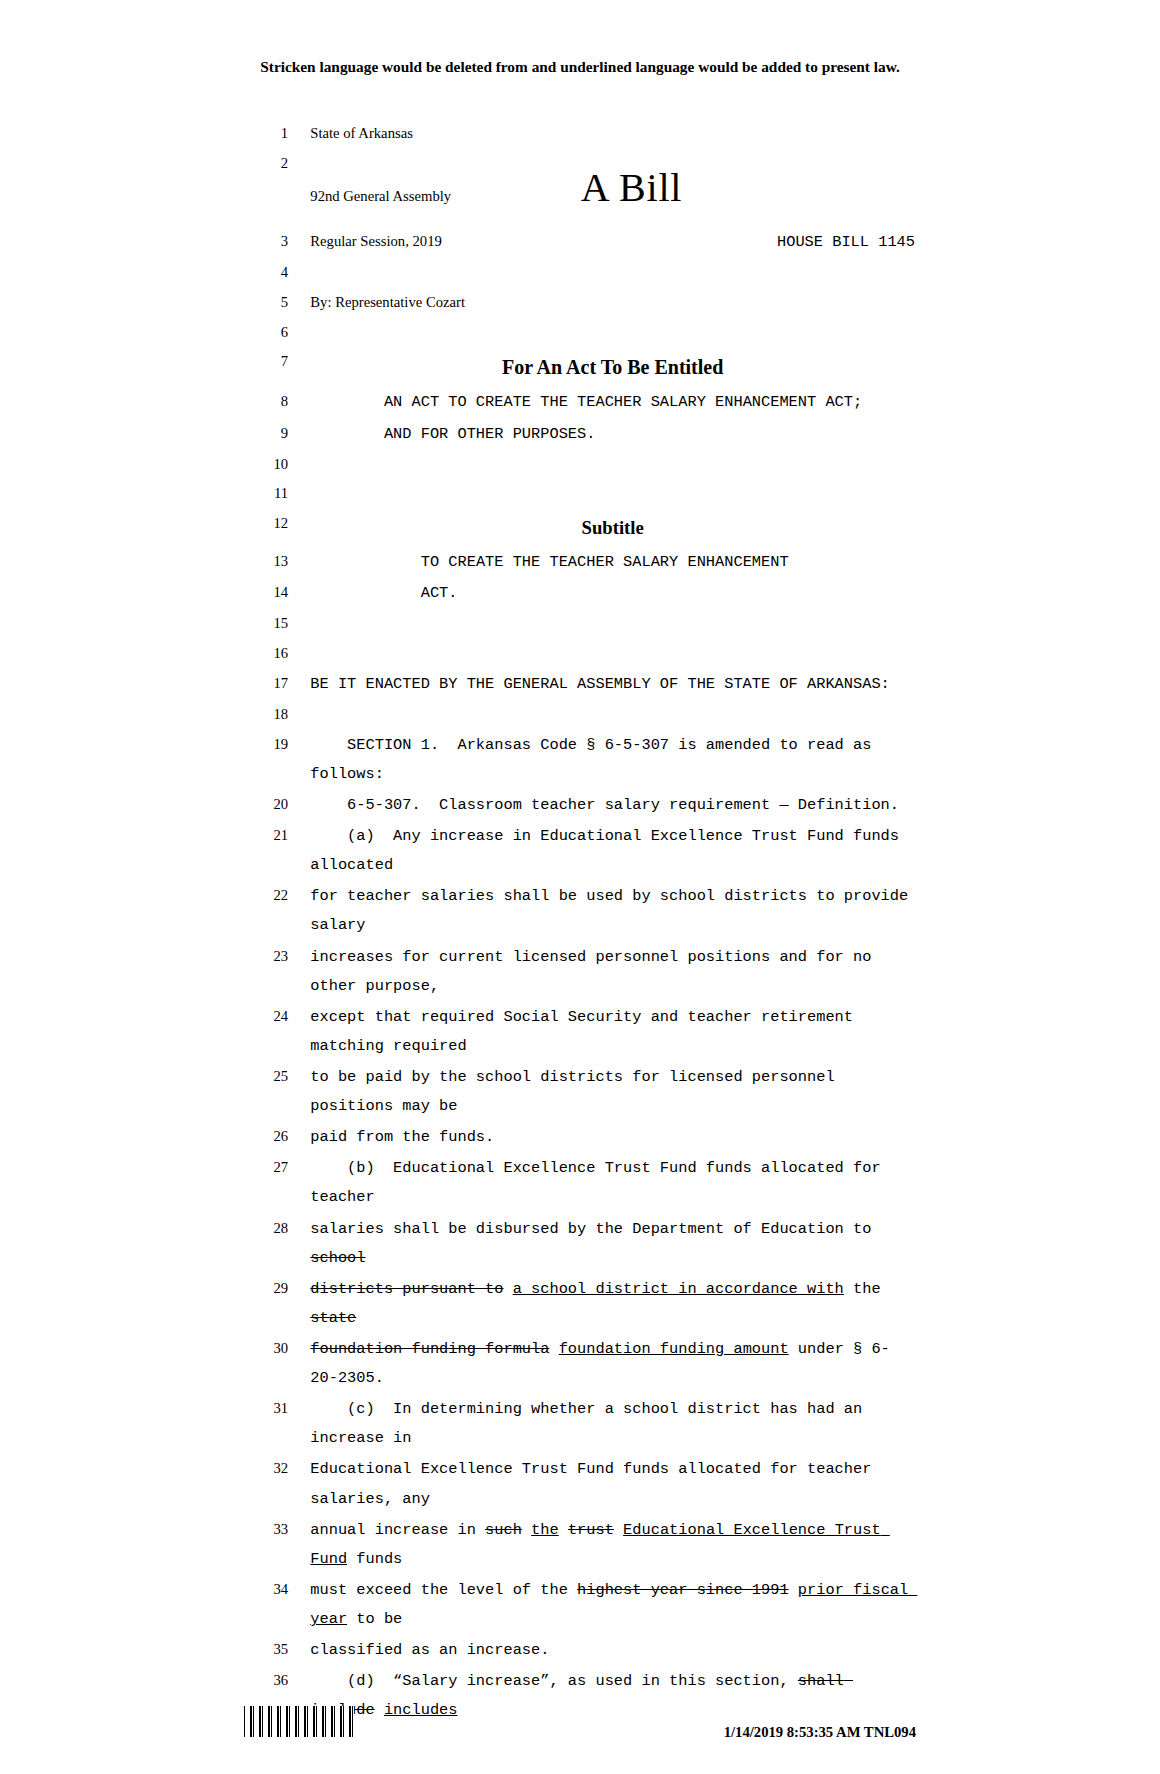Stricken language would be deleted from and underlined language would be added to present law.
| 1 | State of Arkansas |
| 2 | 92nd General Assembly A Bill |
| 3 | Regular Session, 2019 HOUSE BILL 1145 |
| 4 | |
| 5 | By: Representative Cozart |
| 6 | |
| 7 | For An Act To Be Entitled |
| 8 | AN ACT TO CREATE THE TEACHER SALARY ENHANCEMENT ACT; |
| 9 | AND FOR OTHER PURPOSES. |
| 10 | |
| 11 | |
| 12 | Subtitle |
| 13 | TO CREATE THE TEACHER SALARY ENHANCEMENT |
| 14 | ACT. |
| 15 | |
| 16 | |
| 17 | BE IT ENACTED BY THE GENERAL ASSEMBLY OF THE STATE OF ARKANSAS: |
| 18 | |
| 19 | SECTION 1. Arkansas Code § 6-5-307 is amended to read as follows: |
| 20 | 6-5-307. Classroom teacher salary requirement — Definition. |
| 21 | (a) Any increase in Educational Excellence Trust Fund funds allocated |
| 22 | for teacher salaries shall be used by school districts to provide salary |
| 23 | increases for current licensed personnel positions and for no other purpose, |
| 24 | except that required Social Security and teacher retirement matching required |
| 25 | to be paid by the school districts for licensed personnel positions may be |
| 26 | paid from the funds. |
| 27 | (b) Educational Excellence Trust Fund funds allocated for teacher |
| 28 | salaries shall be disbursed by the Department of Education to school |
| 29 | districts pursuant to a school district in accordance with the state |
| 30 | foundation funding formula foundation funding amount under § 6-20-2305. |
| 31 | (c) In determining whether a school district has had an increase in |
| 32 | Educational Excellence Trust Fund funds allocated for teacher salaries, any |
| 33 | annual increase in such the trust Educational Excellence Trust Fund funds |
| 34 | must exceed the level of the highest year since 1991 prior fiscal year to be |
| 35 | classified as an increase. |
| 36 | (d) “Salary increase”, as used in this section, shall include includes |
1/14/2019 8:53:35 AM TNL094